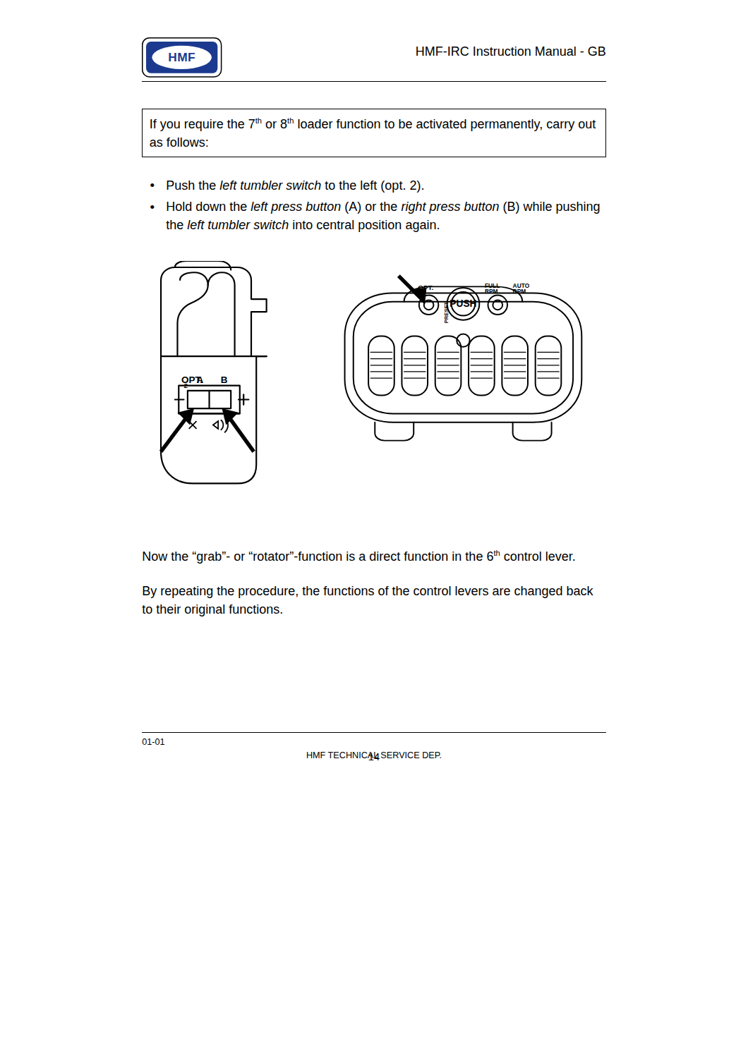HMF
HMF-IRC Instruction Manual - GB
If you require the 7th or 8th loader function to be activated permanently, carry out as follows:
Push the left tumbler switch to the left (opt. 2).
Hold down the left press button (A) or the right press button (B) while pushing the left tumbler switch into central position again.
OPT. 2 A B
OPT. PUSH FULL RPM AUTO RPM PRESET
Now the “grab”- or “rotator”-function is a direct function in the 6th control lever.
By repeating the procedure, the functions of the control levers are changed back to their original functions.
01-01
HMF TECHNICAL SERVICE DEP.
14